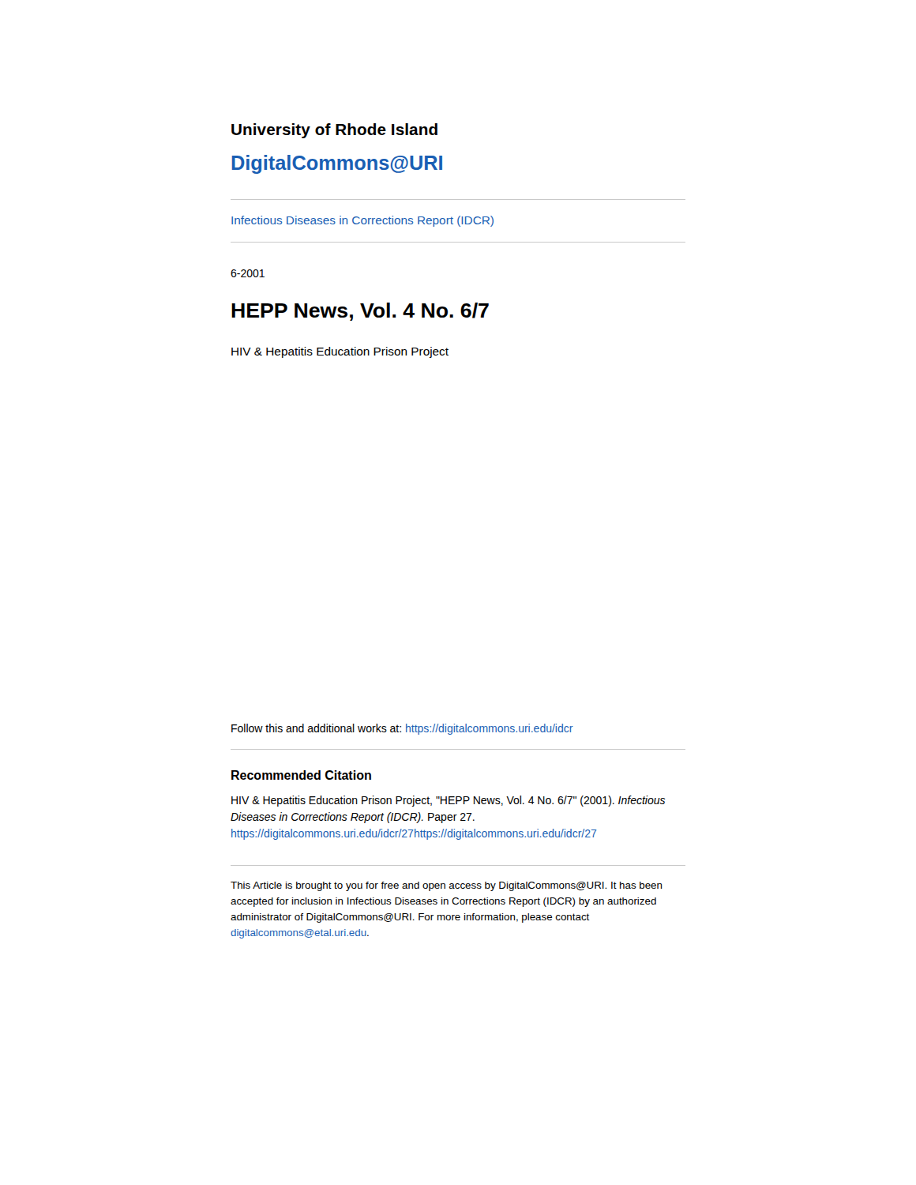University of Rhode Island
DigitalCommons@URI
Infectious Diseases in Corrections Report (IDCR)
6-2001
HEPP News, Vol. 4 No. 6/7
HIV & Hepatitis Education Prison Project
Follow this and additional works at: https://digitalcommons.uri.edu/idcr
Recommended Citation
HIV & Hepatitis Education Prison Project, "HEPP News, Vol. 4 No. 6/7" (2001). Infectious Diseases in Corrections Report (IDCR). Paper 27.
https://digitalcommons.uri.edu/idcr/27 https://digitalcommons.uri.edu/idcr/27
This Article is brought to you for free and open access by DigitalCommons@URI. It has been accepted for inclusion in Infectious Diseases in Corrections Report (IDCR) by an authorized administrator of DigitalCommons@URI. For more information, please contact digitalcommons@etal.uri.edu.